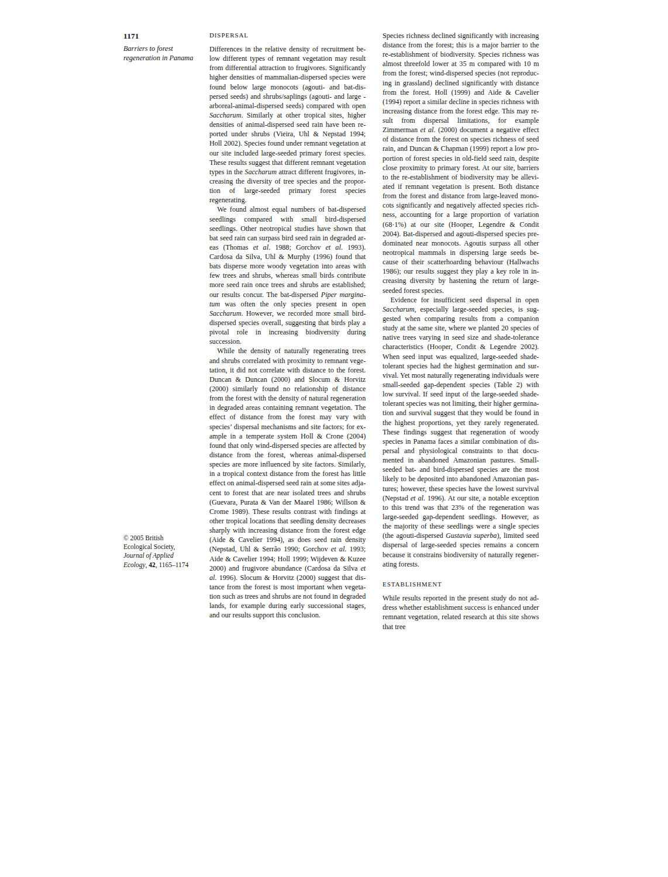1171
Barriers to forest regeneration in Panama
© 2005 British Ecological Society,
Journal of Applied Ecology, 42, 1165–1174
Dispersal
Differences in the relative density of recruitment below different types of remnant vegetation may result from differential attraction to frugivores. Significantly higher densities of mammalian-dispersed species were found below large monocots (agouti- and bat-dispersed seeds) and shrubs/saplings (agouti- and large -arboreal-animal-dispersed seeds) compared with open Saccharum. Similarly at other tropical sites, higher densities of animal-dispersed seed rain have been reported under shrubs (Vieira, Uhl & Nepstad 1994; Holl 2002). Species found under remnant vegetation at our site included large-seeded primary forest species. These results suggest that different remnant vegetation types in the Saccharum attract different frugivores, increasing the diversity of tree species and the proportion of large-seeded primary forest species regenerating.
We found almost equal numbers of bat-dispersed seedlings compared with small bird-dispersed seedlings. Other neotropical studies have shown that bat seed rain can surpass bird seed rain in degraded areas (Thomas et al. 1988; Gorchov et al. 1993). Cardosa da Silva, Uhl & Murphy (1996) found that bats disperse more woody vegetation into areas with few trees and shrubs, whereas small birds contribute more seed rain once trees and shrubs are established; our results concur. The bat-dispersed Piper marginatum was often the only species present in open Saccharum. However, we recorded more small bird-dispersed species overall, suggesting that birds play a pivotal role in increasing biodiversity during succession.
While the density of naturally regenerating trees and shrubs correlated with proximity to remnant vegetation, it did not correlate with distance to the forest. Duncan & Duncan (2000) and Slocum & Horvitz (2000) similarly found no relationship of distance from the forest with the density of natural regeneration in degraded areas containing remnant vegetation. The effect of distance from the forest may vary with species’ dispersal mechanisms and site factors; for example in a temperate system Holl & Crone (2004) found that only wind-dispersed species are affected by distance from the forest, whereas animal-dispersed species are more influenced by site factors. Similarly, in a tropical context distance from the forest has little effect on animal-dispersed seed rain at some sites adjacent to forest that are near isolated trees and shrubs (Guevara, Purata & Van der Maarel 1986; Willson & Crome 1989). These results contrast with findings at other tropical locations that seedling density decreases sharply with increasing distance from the forest edge (Aide & Cavelier 1994), as does seed rain density (Nepstad, Uhl & Serrão 1990; Gorchov et al. 1993; Aide & Cavelier 1994; Holl 1999; Wijdeven & Kuzee 2000) and frugivore abundance (Cardosa da Silva et al. 1996). Slocum & Horvitz (2000) suggest that distance from the forest is most important when vegetation such as trees and shrubs are not found in degraded lands, for example during early successional stages, and our results support this conclusion.
Species richness declined significantly with increasing distance from the forest; this is a major barrier to the re-establishment of biodiversity. Species richness was almost threefold lower at 35 m compared with 10 m from the forest; wind-dispersed species (not reproducing in grassland) declined significantly with distance from the forest. Holl (1999) and Aide & Cavelier (1994) report a similar decline in species richness with increasing distance from the forest edge. This may result from dispersal limitations, for example Zimmerman et al. (2000) document a negative effect of distance from the forest on species richness of seed rain, and Duncan & Chapman (1999) report a low proportion of forest species in old-field seed rain, despite close proximity to primary forest. At our site, barriers to the re-establishment of biodiversity may be alleviated if remnant vegetation is present. Both distance from the forest and distance from large-leaved monocots significantly and negatively affected species richness, accounting for a large proportion of variation (68·1%) at our site (Hooper, Legendre & Condit 2004). Bat-dispersed and agouti-dispersed species predominated near monocots. Agoutis surpass all other neotropical mammals in dispersing large seeds because of their scatterhoarding behaviour (Hallwachs 1986); our results suggest they play a key role in increasing diversity by hastening the return of large-seeded forest species.
Evidence for insufficient seed dispersal in open Saccharum, especially large-seeded species, is suggested when comparing results from a companion study at the same site, where we planted 20 species of native trees varying in seed size and shade-tolerance characteristics (Hooper, Condit & Legendre 2002). When seed input was equalized, large-seeded shade-tolerant species had the highest germination and survival. Yet most naturally regenerating individuals were small-seeded gap-dependent species (Table 2) with low survival. If seed input of the large-seeded shade-tolerant species was not limiting, their higher germination and survival suggest that they would be found in the highest proportions, yet they rarely regenerated. These findings suggest that regeneration of woody species in Panama faces a similar combination of dispersal and physiological constraints to that documented in abandoned Amazonian pastures. Small-seeded bat- and bird-dispersed species are the most likely to be deposited into abandoned Amazonian pastures; however, these species have the lowest survival (Nepstad et al. 1996). At our site, a notable exception to this trend was that 23% of the regeneration was large-seeded gap-dependent seedlings. However, as the majority of these seedlings were a single species (the agouti-dispersed Gustavia superba), limited seed dispersal of large-seeded species remains a concern because it constrains biodiversity of naturally regenerating forests.
Establishment
While results reported in the present study do not address whether establishment success is enhanced under remnant vegetation, related research at this site shows that tree